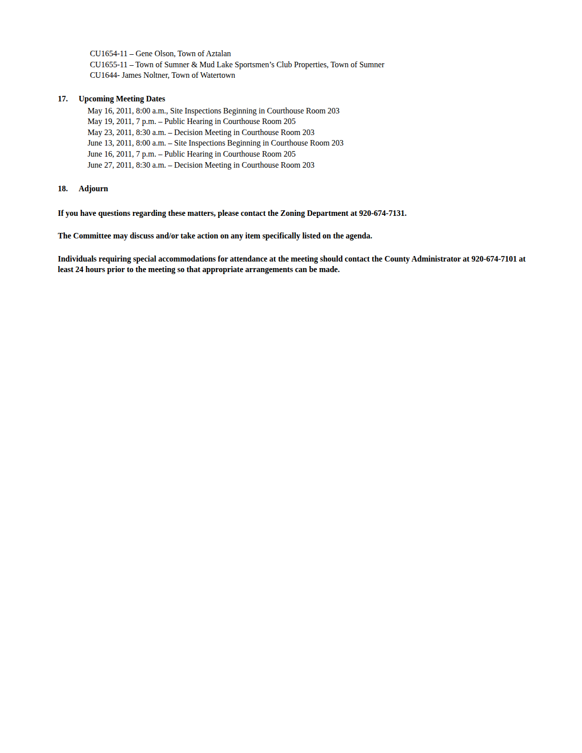CU1654-11 – Gene Olson, Town of Aztalan
CU1655-11 – Town of Sumner & Mud Lake Sportsmen’s Club Properties, Town of Sumner
CU1644- James Noltner, Town of Watertown
17.
Upcoming Meeting Dates
May 16, 2011, 8:00 a.m., Site Inspections Beginning in Courthouse Room 203
May 19, 2011, 7 p.m. – Public Hearing in Courthouse Room 205
May 23, 2011, 8:30 a.m. – Decision Meeting in Courthouse Room 203
June 13, 2011, 8:00 a.m. – Site Inspections Beginning in Courthouse Room 203
June 16, 2011, 7 p.m. – Public Hearing in Courthouse Room 205
June 27, 2011, 8:30 a.m. – Decision Meeting in Courthouse Room 203
18.
Adjourn
If you have questions regarding these matters, please contact the Zoning Department at 920-674-7131.
The Committee may discuss and/or take action on any item specifically listed on the agenda.
Individuals requiring special accommodations for attendance at the meeting should contact the County Administrator at 920-674-7101 at least 24 hours prior to the meeting so that appropriate arrangements can be made.